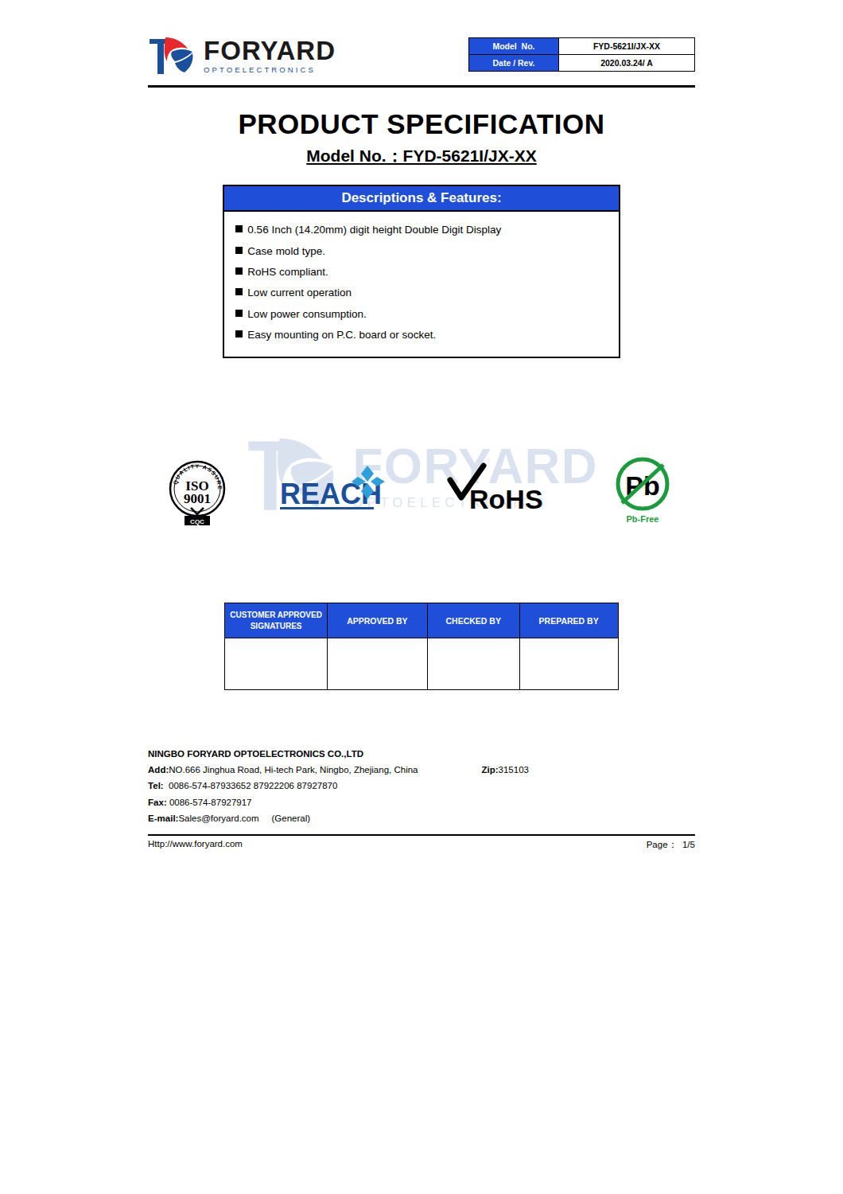FORYARD
OPTOELECTRONICS
| Model No. | FYD-5621I/JX-XX |
| Date / Rev. | 2020.03.24/ A |
PRODUCT SPECIFICATION
Model No.：FYD-5621I/JX-XX
Descriptions & Features:
0.56 Inch (14.20mm) digit height Double Digit Display
Case mold type.
RoHS compliant.
Low current operation
Low power consumption.
Easy mounting on P.C. board or socket.
FORYARD
OPTOELECTRONICS
QUALITY ASSURED FIRM ISO 9001 CQC
REACH
RoHS
Pb Pb-Free
| CUSTOMER APPROVED SIGNATURES | APPROVED BY | CHECKED BY | PREPARED BY |
| --- | --- | --- | --- |
NINGBO FORYARD OPTOELECTRONICS CO.,LTD
Add: NO.666 Jinghua Road, Hi-tech Park, Ningbo, Zhejiang, ChinaZip: 315103
Tel: 0086-574-87933652 87922206 87927870
Fax: 0086-574-87927917
E-mail: Sales@foryard.com (General)
Http://www.foryard.com
Page： 1/5